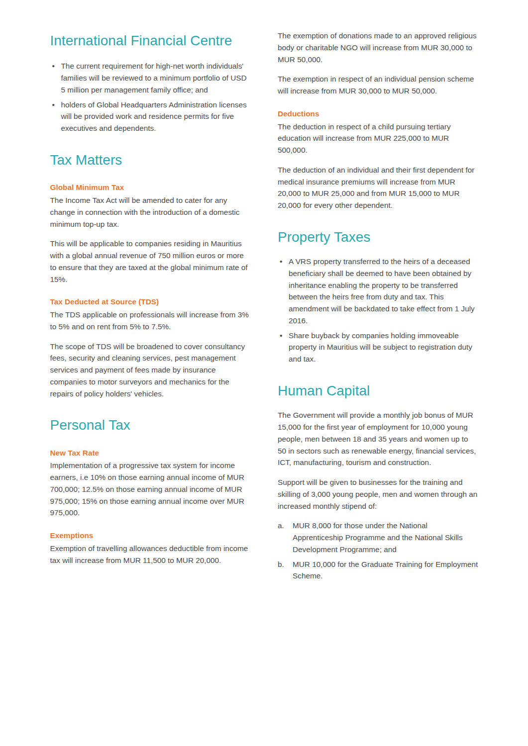International Financial Centre
The current requirement for high-net worth individuals' families will be reviewed to a minimum portfolio of USD 5 million per management family office; and
holders of Global Headquarters Administration licenses will be provided work and residence permits for five executives and dependents.
Tax Matters
Global Minimum Tax
The Income Tax Act will be amended to cater for any change in connection with the introduction of a domestic minimum top-up tax.
This will be applicable to companies residing in Mauritius with a global annual revenue of 750 million euros or more to ensure that they are taxed at the global minimum rate of 15%.
Tax Deducted at Source (TDS)
The TDS applicable on professionals will increase from 3% to 5% and on rent from 5% to 7.5%.
The scope of TDS will be broadened to cover consultancy fees, security and cleaning services, pest management services and payment of fees made by insurance companies to motor surveyors and mechanics for the repairs of policy holders' vehicles.
Personal Tax
New Tax Rate
Implementation of a progressive tax system for income earners, i.e 10% on those earning annual income of MUR 700,000; 12.5% on those earning annual income of MUR 975,000; 15% on those earning annual income over MUR 975,000.
Exemptions
Exemption of travelling allowances deductible from income tax will increase from MUR 11,500 to MUR 20,000.
The exemption of donations made to an approved religious body or charitable NGO will increase from MUR 30,000 to MUR 50,000.
The exemption in respect of an individual pension scheme will increase from MUR 30,000 to MUR 50,000.
Deductions
The deduction in respect of a child pursuing tertiary education will increase from MUR 225,000 to MUR 500,000.
The deduction of an individual and their first dependent for medical insurance premiums will increase from MUR 20,000 to MUR 25,000 and from MUR 15,000 to MUR 20,000 for every other dependent.
Property Taxes
A VRS property transferred to the heirs of a deceased beneficiary shall be deemed to have been obtained by inheritance enabling the property to be transferred between the heirs free from duty and tax. This amendment will be backdated to take effect from 1 July 2016.
Share buyback by companies holding immoveable property in Mauritius will be subject to registration duty and tax.
Human Capital
The Government will provide a monthly job bonus of MUR 15,000 for the first year of employment for 10,000 young people, men between 18 and 35 years and women up to 50 in sectors such as renewable energy, financial services, ICT, manufacturing, tourism and construction.
Support will be given to businesses for the training and skilling of 3,000 young people, men and women through an increased monthly stipend of:
MUR 8,000 for those under the National Apprenticeship Programme and the National Skills Development Programme; and
MUR 10,000 for the Graduate Training for Employment Scheme.